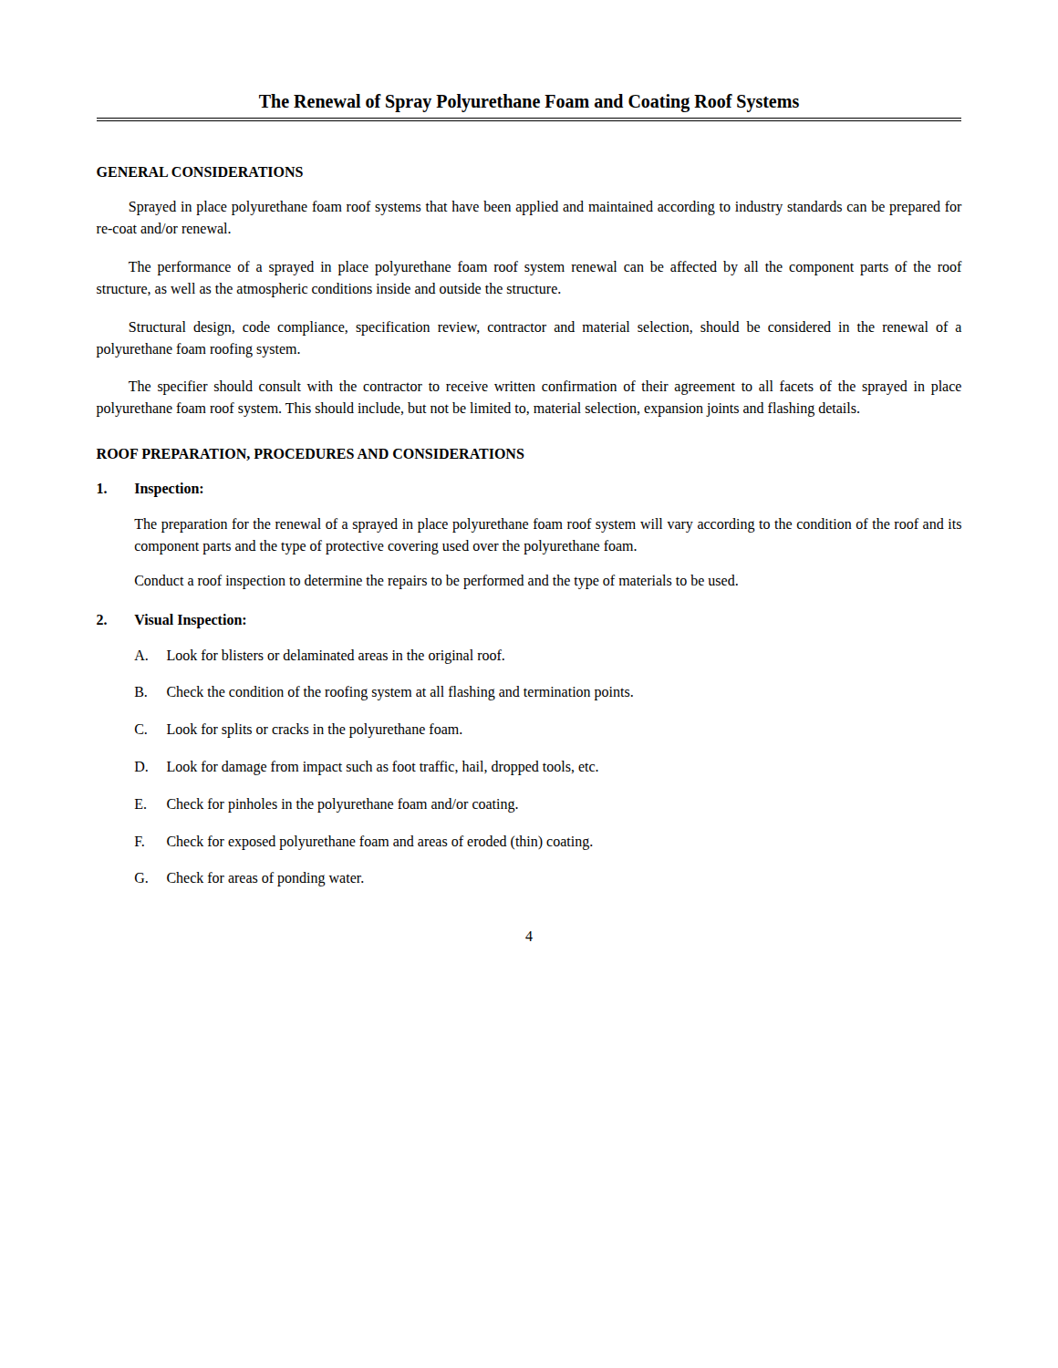The Renewal of Spray Polyurethane Foam and Coating Roof Systems
General Considerations
Sprayed in place polyurethane foam roof systems that have been applied and maintained according to industry standards can be prepared for re-coat and/or renewal.
The performance of a sprayed in place polyurethane foam roof system renewal can be affected by all the component parts of the roof structure, as well as the atmospheric conditions inside and outside the structure.
Structural design, code compliance, specification review, contractor and material selection, should be considered in the renewal of a polyurethane foam roofing system.
The specifier should consult with the contractor to receive written confirmation of their agreement to all facets of the sprayed in place polyurethane foam roof system. This should include, but not be limited to, material selection, expansion joints and flashing details.
Roof Preparation, Procedures and Considerations
1. Inspection:
The preparation for the renewal of a sprayed in place polyurethane foam roof system will vary according to the condition of the roof and its component parts and the type of protective covering used over the polyurethane foam.
Conduct a roof inspection to determine the repairs to be performed and the type of materials to be used.
2. Visual Inspection:
A. Look for blisters or delaminated areas in the original roof.
B. Check the condition of the roofing system at all flashing and termination points.
C. Look for splits or cracks in the polyurethane foam.
D. Look for damage from impact such as foot traffic, hail, dropped tools, etc.
E. Check for pinholes in the polyurethane foam and/or coating.
F. Check for exposed polyurethane foam and areas of eroded (thin) coating.
G. Check for areas of ponding water.
4